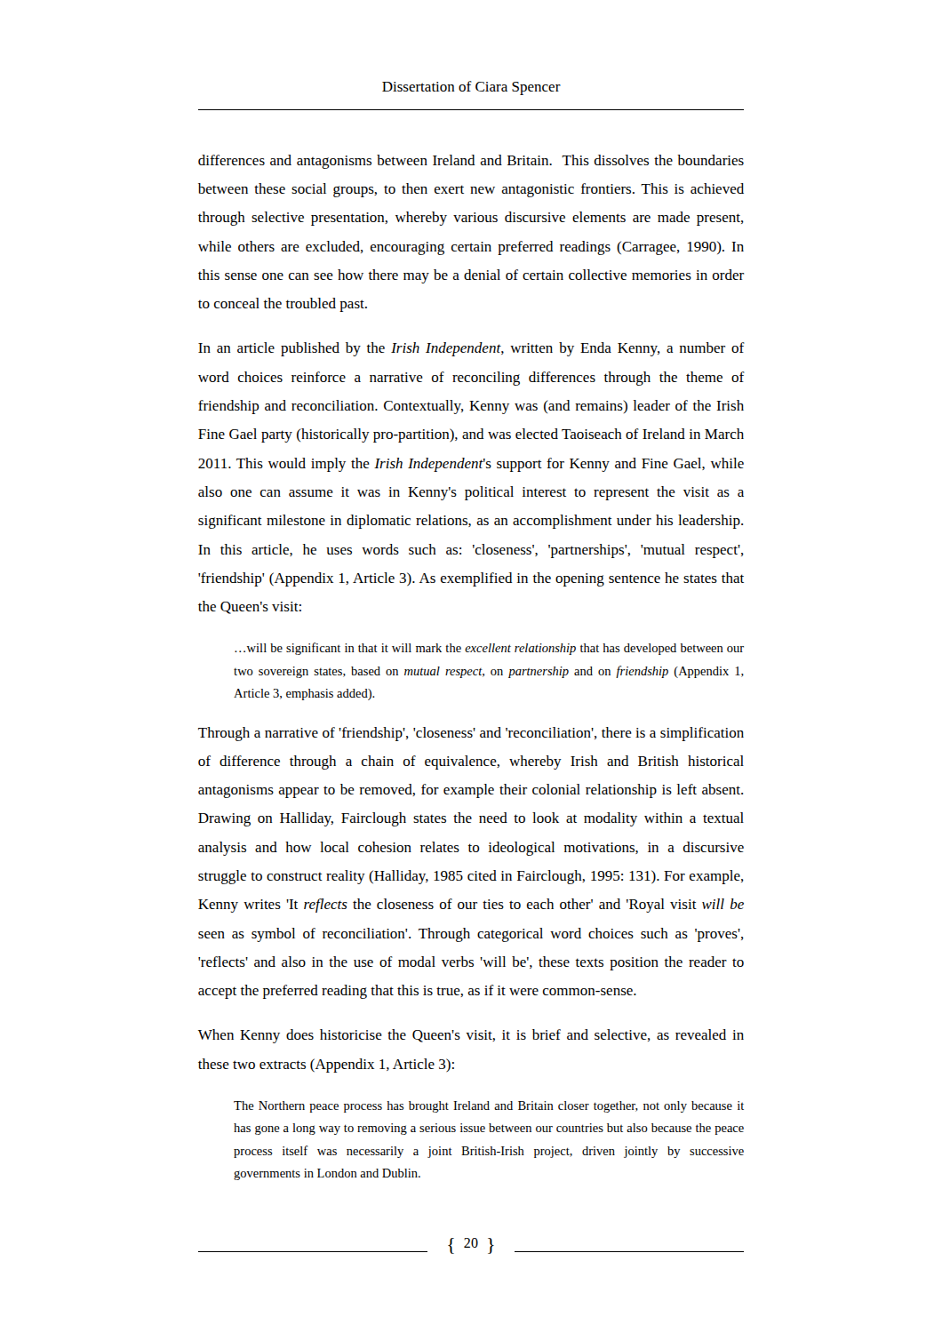Dissertation of Ciara Spencer
differences and antagonisms between Ireland and Britain. This dissolves the boundaries between these social groups, to then exert new antagonistic frontiers. This is achieved through selective presentation, whereby various discursive elements are made present, while others are excluded, encouraging certain preferred readings (Carragee, 1990). In this sense one can see how there may be a denial of certain collective memories in order to conceal the troubled past.
In an article published by the Irish Independent, written by Enda Kenny, a number of word choices reinforce a narrative of reconciling differences through the theme of friendship and reconciliation. Contextually, Kenny was (and remains) leader of the Irish Fine Gael party (historically pro-partition), and was elected Taoiseach of Ireland in March 2011. This would imply the Irish Independent's support for Kenny and Fine Gael, while also one can assume it was in Kenny's political interest to represent the visit as a significant milestone in diplomatic relations, as an accomplishment under his leadership. In this article, he uses words such as: 'closeness', 'partnerships', 'mutual respect', 'friendship' (Appendix 1, Article 3). As exemplified in the opening sentence he states that the Queen's visit:
…will be significant in that it will mark the excellent relationship that has developed between our two sovereign states, based on mutual respect, on partnership and on friendship (Appendix 1, Article 3, emphasis added).
Through a narrative of 'friendship', 'closeness' and 'reconciliation', there is a simplification of difference through a chain of equivalence, whereby Irish and British historical antagonisms appear to be removed, for example their colonial relationship is left absent. Drawing on Halliday, Fairclough states the need to look at modality within a textual analysis and how local cohesion relates to ideological motivations, in a discursive struggle to construct reality (Halliday, 1985 cited in Fairclough, 1995: 131). For example, Kenny writes 'It reflects the closeness of our ties to each other' and 'Royal visit will be seen as symbol of reconciliation'. Through categorical word choices such as 'proves', 'reflects' and also in the use of modal verbs 'will be', these texts position the reader to accept the preferred reading that this is true, as if it were common-sense.
When Kenny does historicise the Queen's visit, it is brief and selective, as revealed in these two extracts (Appendix 1, Article 3):
The Northern peace process has brought Ireland and Britain closer together, not only because it has gone a long way to removing a serious issue between our countries but also because the peace process itself was necessarily a joint British-Irish project, driven jointly by successive governments in London and Dublin.
{ 20 }